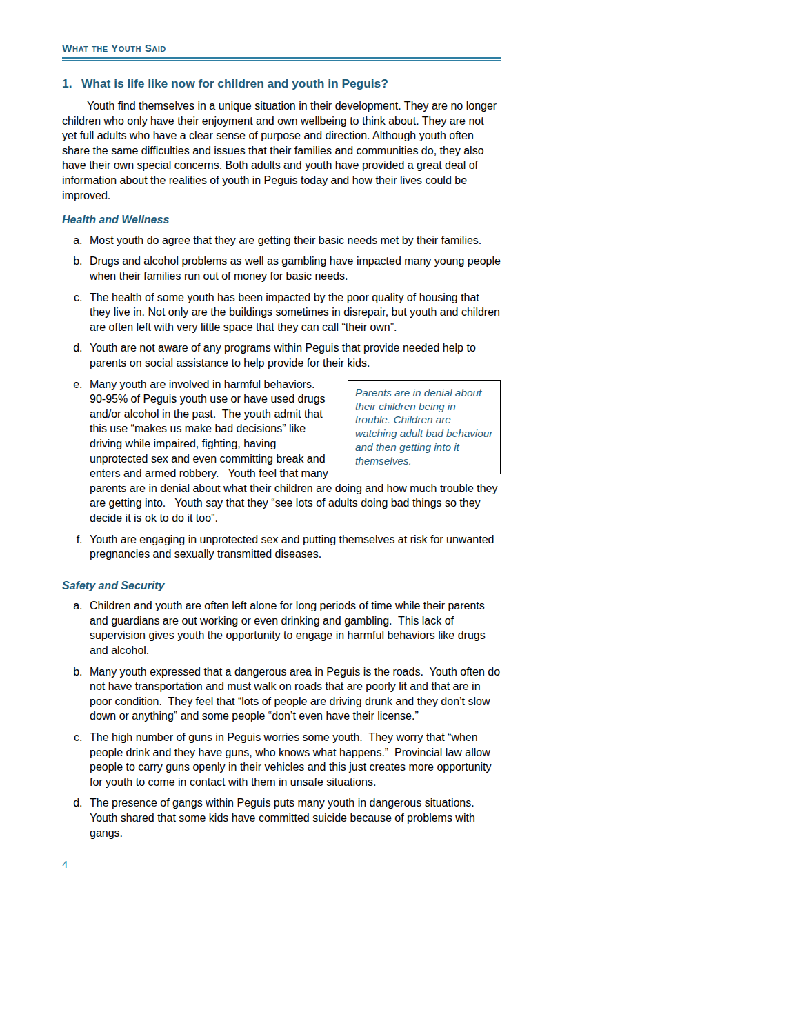What the Youth Said
1. What is life like now for children and youth in Peguis?
Youth find themselves in a unique situation in their development. They are no longer children who only have their enjoyment and own wellbeing to think about. They are not yet full adults who have a clear sense of purpose and direction. Although youth often share the same difficulties and issues that their families and communities do, they also have their own special concerns. Both adults and youth have provided a great deal of information about the realities of youth in Peguis today and how their lives could be improved.
Health and Wellness
Most youth do agree that they are getting their basic needs met by their families.
Drugs and alcohol problems as well as gambling have impacted many young people when their families run out of money for basic needs.
The health of some youth has been impacted by the poor quality of housing that they live in. Not only are the buildings sometimes in disrepair, but youth and children are often left with very little space that they can call “their own”.
Youth are not aware of any programs within Peguis that provide needed help to parents on social assistance to help provide for their kids.
Parents are in denial about their children being in trouble. Children are watching adult bad behaviour and then getting into it themselves.
Many youth are involved in harmful behaviors. 90-95% of Peguis youth use or have used drugs and/or alcohol in the past. The youth admit that this use “makes us make bad decisions” like driving while impaired, fighting, having unprotected sex and even committing break and enters and armed robbery. Youth feel that many parents are in denial about what their children are doing and how much trouble they are getting into. Youth say that they “see lots of adults doing bad things so they decide it is ok to do it too”.
Youth are engaging in unprotected sex and putting themselves at risk for unwanted pregnancies and sexually transmitted diseases.
Safety and Security
Children and youth are often left alone for long periods of time while their parents and guardians are out working or even drinking and gambling. This lack of supervision gives youth the opportunity to engage in harmful behaviors like drugs and alcohol.
Many youth expressed that a dangerous area in Peguis is the roads. Youth often do not have transportation and must walk on roads that are poorly lit and that are in poor condition. They feel that “lots of people are driving drunk and they don’t slow down or anything” and some people “don’t even have their license.”
The high number of guns in Peguis worries some youth. They worry that “when people drink and they have guns, who knows what happens.” Provincial law allow people to carry guns openly in their vehicles and this just creates more opportunity for youth to come in contact with them in unsafe situations.
The presence of gangs within Peguis puts many youth in dangerous situations. Youth shared that some kids have committed suicide because of problems with gangs.
4